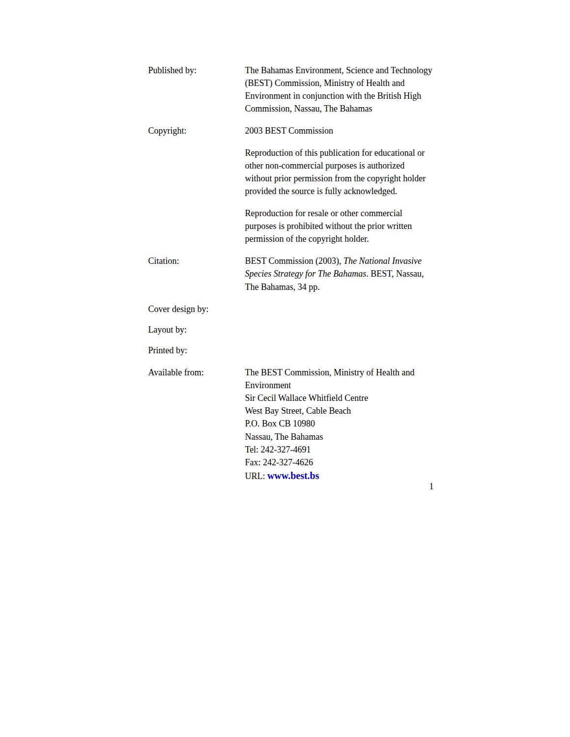| Published by: | The Bahamas Environment, Science and Technology (BEST) Commission, Ministry of Health and Environment in conjunction with the British High Commission, Nassau, The Bahamas |
| Copyright: | 2003 BEST Commission Reproduction of this publication for educational or other non-commercial purposes is authorized without prior permission from the copyright holder provided the source is fully acknowledged. Reproduction for resale or other commercial purposes is prohibited without the prior written permission of the copyright holder. |
| Citation: | BEST Commission (2003), The National Invasive Species Strategy for The Bahamas . BEST, Nassau, The Bahamas, 34 pp. |
| Cover design by: | |
| Layout by: | |
| Printed by: | |
| Available from: | The BEST Commission, Ministry of Health and Environment Sir Cecil Wallace Whitfield Centre West Bay Street, Cable Beach P.O. Box CB 10980 Nassau, The Bahamas Tel: 242-327-4691 Fax: 242-327-4626 URL: www.best.bs |
1